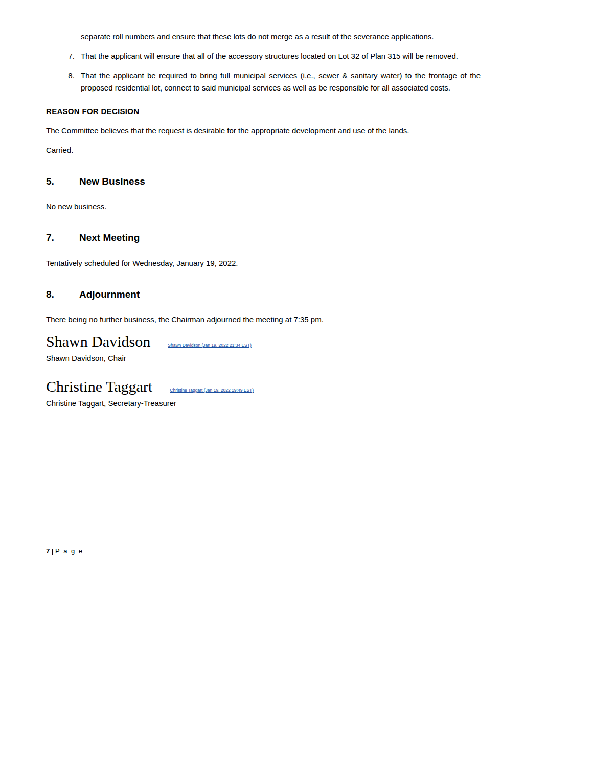separate roll numbers and ensure that these lots do not merge as a result of the severance applications.
That the applicant will ensure that all of the accessory structures located on Lot 32 of Plan 315 will be removed.
That the applicant be required to bring full municipal services (i.e., sewer & sanitary water) to the frontage of the proposed residential lot, connect to said municipal services as well as be responsible for all associated costs.
REASON FOR DECISION
The Committee believes that the request is desirable for the appropriate development and use of the lands.
Carried.
5. New Business
No new business.
7. Next Meeting
Tentatively scheduled for Wednesday, January 19, 2022.
8. Adjournment
There being no further business, the Chairman adjourned the meeting at 7:35 pm.
Shawn Davidson
Shawn Davidson (Jan 19, 2022 21:34 EST)
Shawn Davidson, Chair
Christine Taggart
Christine Taggart (Jan 19, 2022 19:49 EST)
Christine Taggart, Secretary-Treasurer
7 | P a g e